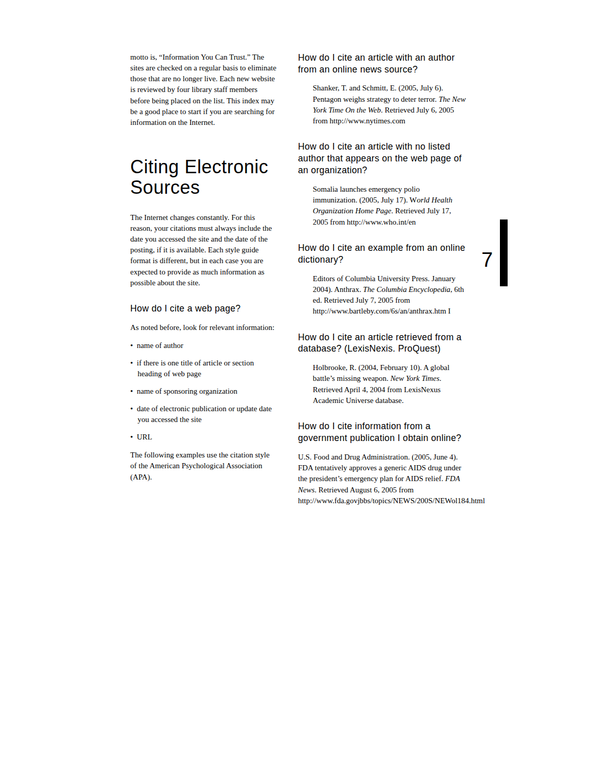7
motto is, “Information You Can Trust.” The sites are checked on a regular basis to eliminate those that are no longer live. Each new website is reviewed by four library staff members before being placed on the list. This index may be a good place to start if you are searching for information on the Internet.
Citing Electronic Sources
The Internet changes constantly. For this reason, your citations must always include the date you accessed the site and the date of the posting, if it is available. Each style guide format is different, but in each case you are expected to provide as much information as possible about the site.
How do I cite a web page?
As noted before, look for relevant information:
name of author
if there is one title of article or section heading of web page
name of sponsoring organization
date of electronic publication or update date you accessed the site
URL
The following examples use the citation style of the American Psychological Association (APA).
How do I cite an article with an author from an online news source?
Shanker, T. and Schmitt, E. (2005, July 6). Pentagon weighs strategy to deter terror. The New York Time On the Web. Retrieved July 6, 2005 from http://www.nytimes.com
How do I cite an article with no listed author that appears on the web page of an organization?
Somalia launches emergency polio immunization. (2005, July 17). World Health Organization Home Page. Retrieved July 17, 2005 from http://www.who.int/en
How do I cite an example from an online dictionary?
Editors of Columbia University Press. January 2004). Anthrax. The Columbia Encyclopedia, 6th ed. Retrieved July 7, 2005 from http://www.bartleby.com/6s/an/anthrax.htm I
How do I cite an article retrieved from a database? (LexisNexis. ProQuest)
Holbrooke, R. (2004, February 10). A global battle’s missing weapon. New York Times. Retrieved April 4, 2004 from LexisNexus Academic Universe database.
How do I cite information from a government publication I obtain online?
U.S. Food and Drug Administration. (2005, June 4). FDA tentatively approves a generic AIDS drug under the president’s emergency plan for AIDS relief. FDA News. Retrieved August 6, 2005 from http://www.fda.govjbbs/topics/NEWS/200S/NEWol184.html